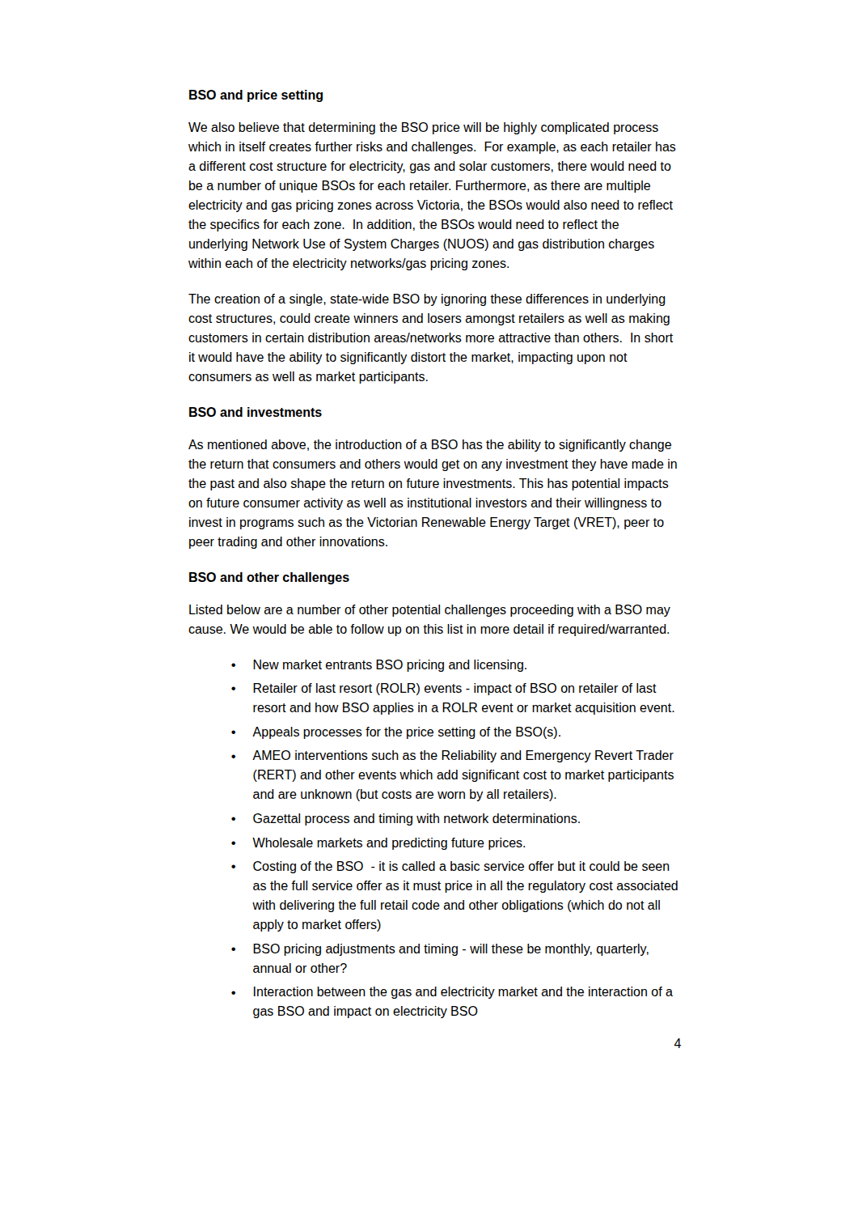BSO and price setting
We also believe that determining the BSO price will be highly complicated process which in itself creates further risks and challenges. For example, as each retailer has a different cost structure for electricity, gas and solar customers, there would need to be a number of unique BSOs for each retailer. Furthermore, as there are multiple electricity and gas pricing zones across Victoria, the BSOs would also need to reflect the specifics for each zone. In addition, the BSOs would need to reflect the underlying Network Use of System Charges (NUOS) and gas distribution charges within each of the electricity networks/gas pricing zones.
The creation of a single, state-wide BSO by ignoring these differences in underlying cost structures, could create winners and losers amongst retailers as well as making customers in certain distribution areas/networks more attractive than others. In short it would have the ability to significantly distort the market, impacting upon not consumers as well as market participants.
BSO and investments
As mentioned above, the introduction of a BSO has the ability to significantly change the return that consumers and others would get on any investment they have made in the past and also shape the return on future investments. This has potential impacts on future consumer activity as well as institutional investors and their willingness to invest in programs such as the Victorian Renewable Energy Target (VRET), peer to peer trading and other innovations.
BSO and other challenges
Listed below are a number of other potential challenges proceeding with a BSO may cause. We would be able to follow up on this list in more detail if required/warranted.
New market entrants BSO pricing and licensing.
Retailer of last resort (ROLR) events - impact of BSO on retailer of last resort and how BSO applies in a ROLR event or market acquisition event.
Appeals processes for the price setting of the BSO(s).
AMEO interventions such as the Reliability and Emergency Revert Trader (RERT) and other events which add significant cost to market participants and are unknown (but costs are worn by all retailers).
Gazettal process and timing with network determinations.
Wholesale markets and predicting future prices.
Costing of the BSO - it is called a basic service offer but it could be seen as the full service offer as it must price in all the regulatory cost associated with delivering the full retail code and other obligations (which do not all apply to market offers)
BSO pricing adjustments and timing - will these be monthly, quarterly, annual or other?
Interaction between the gas and electricity market and the interaction of a gas BSO and impact on electricity BSO
4